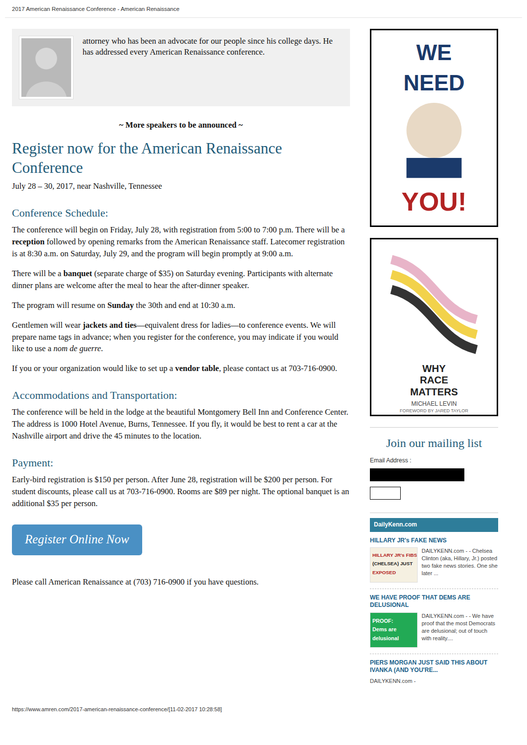2017 American Renaissance Conference - American Renaissance
attorney who has been an advocate for our people since his college days. He has addressed every American Renaissance conference.
~ More speakers to be announced ~
Register now for the American Renaissance Conference
July 28 – 30, 2017, near Nashville, Tennessee
Conference Schedule:
The conference will begin on Friday, July 28, with registration from 5:00 to 7:00 p.m. There will be a reception followed by opening remarks from the American Renaissance staff. Latecomer registration is at 8:30 a.m. on Saturday, July 29, and the program will begin promptly at 9:00 a.m.
There will be a banquet (separate charge of $35) on Saturday evening. Participants with alternate dinner plans are welcome after the meal to hear the after-dinner speaker.
The program will resume on Sunday the 30th and end at 10:30 a.m.
Gentlemen will wear jackets and ties—equivalent dress for ladies—to conference events. We will prepare name tags in advance; when you register for the conference, you may indicate if you would like to use a nom de guerre.
If you or your organization would like to set up a vendor table, please contact us at 703-716-0900.
Accommodations and Transportation:
The conference will be held in the lodge at the beautiful Montgomery Bell Inn and Conference Center. The address is 1000 Hotel Avenue, Burns, Tennessee. If you fly, it would be best to rent a car at the Nashville airport and drive the 45 minutes to the location.
Payment:
Early-bird registration is $150 per person. After June 28, registration will be $200 per person. For student discounts, please call us at 703-716-0900. Rooms are $89 per night. The optional banquet is an additional $35 per person.
Register Online Now
Please call American Renaissance at (703) 716-0900 if you have questions.
Join our mailing list
Email Address :
DailyKenn.com
HILLARY JR's FAKE NEWS
DAILYKENN.com - - Chelsea Clinton (aka, Hillary, Jr.) posted two fake news stories. One she later ...
WE HAVE PROOF THAT DEMS ARE DELUSIONAL
DAILYKENN.com - - We have proof that the most Democrats are delusional; out of touch with reality....
PIERS MORGAN JUST SAID THIS ABOUT IVANKA (AND YOU'RE...
DAILYKENN.com -
https://www.amren.com/2017-american-renaissance-conference/[11-02-2017 10:28:58]